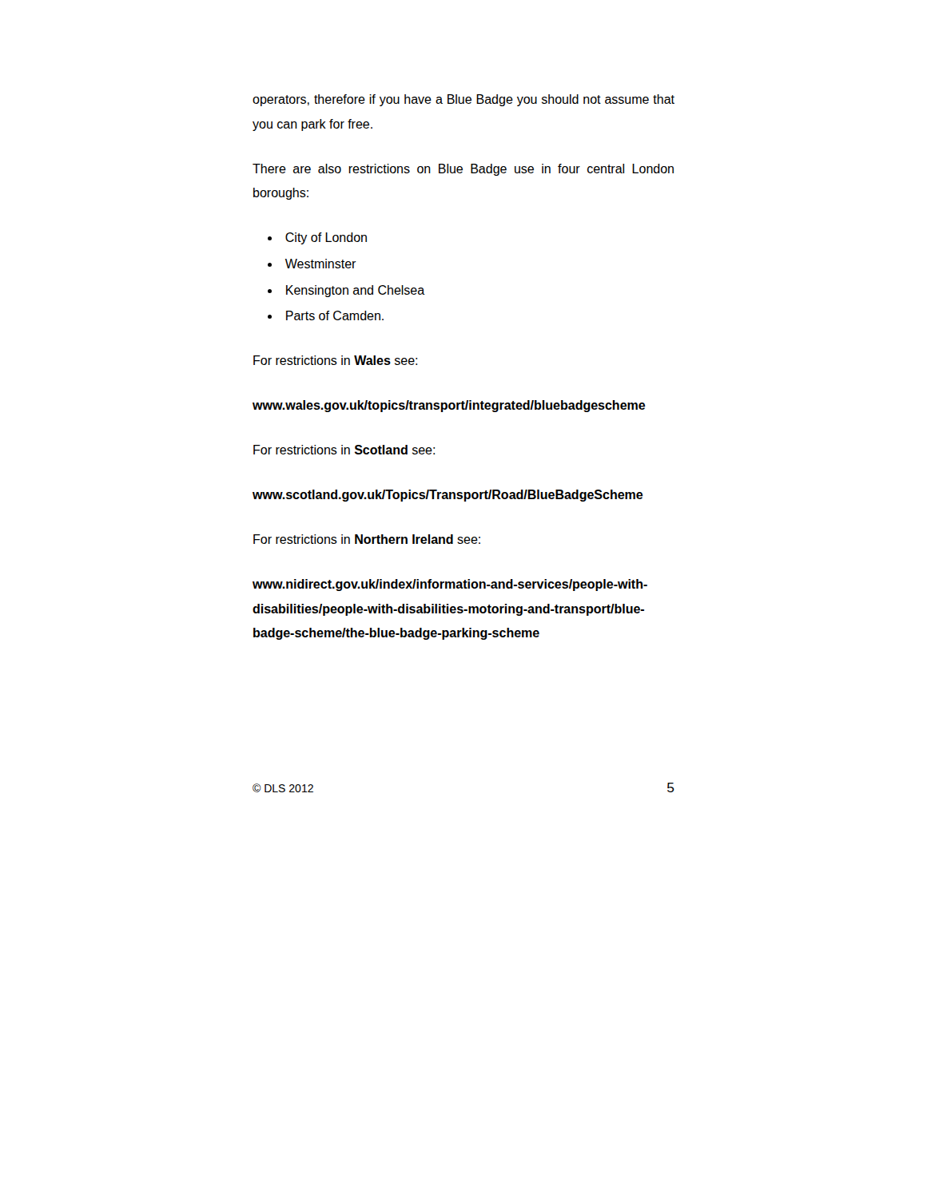operators, therefore if you have a Blue Badge you should not assume that you can park for free.
There are also restrictions on Blue Badge use in four central London boroughs:
City of London
Westminster
Kensington and Chelsea
Parts of Camden.
For restrictions in Wales see:
www.wales.gov.uk/topics/transport/integrated/bluebadgescheme
For restrictions in Scotland see:
www.scotland.gov.uk/Topics/Transport/Road/BlueBadgeScheme
For restrictions in Northern Ireland see:
www.nidirect.gov.uk/index/information-and-services/people-with-disabilities/people-with-disabilities-motoring-and-transport/blue-badge-scheme/the-blue-badge-parking-scheme
© DLS 2012 5